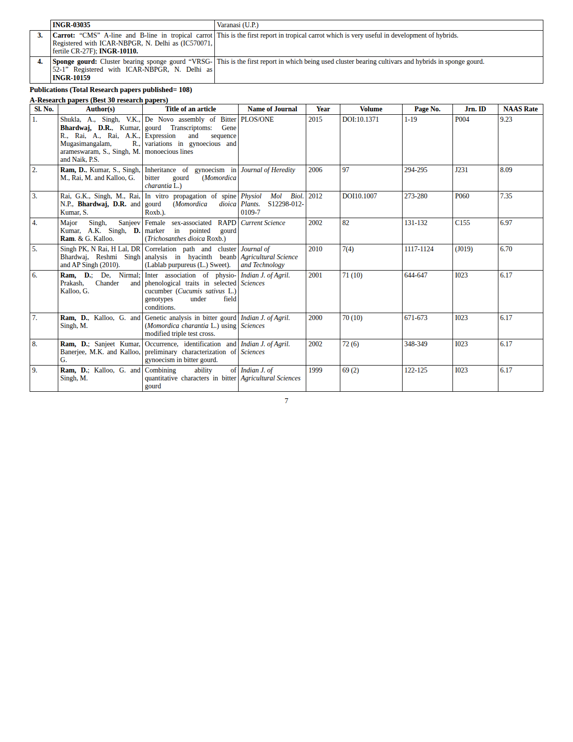| | INGR-03035 | Varanasi (U.P.) |
| 3. | Carrot: “CMS” A-line and B-line in tropical carrot Registered with ICAR-NBPGR, N. Delhi as (IC570071, fertile CR-27F); INGR-10110. | This is the first report in tropical carrot which is very useful in development of hybrids. |
| 4. | Sponge gourd: Cluster bearing sponge gourd “VRSG-52-1” Registered with ICAR-NBPGR, N. Delhi as INGR-10159 | This is the first report in which being used cluster bearing cultivars and hybrids in sponge gourd. |
Publications (Total Research papers published= 108)
A-Research papers (Best 30 research papers)
| Sl. No. | Author(s) | Title of an article | Name of Journal | Year | Volume | Page No. | Jrn. ID | NAAS Rate |
| --- | --- | --- | --- | --- | --- | --- | --- | --- |
| 1. | Shukla, A., Singh, V.K., Bhardwaj, D.R. , Kumar, R., Rai, A., Rai, A.K., Mugasimangalam, R., arameswaram, S., Singh, M. and Naik, P.S. | De Novo assembly of Bitter gourd Transcriptoms: Gene Expression and sequence variations in gynoecious and monoecious lines | PLOS/ONE | 2015 | DOI:10.1371 | 1-19 | P004 | 9.23 |
| 2. | Ram, D. , Kumar, S., Singh, M., Rai, M. and Kalloo, G. | Inheritance of gynoecism in bitter gourd ( Momordica charantia L.) | Journal of Heredity | 2006 | 97 | 294-295 | J231 | 8.09 |
| 3. | Rai, G.K., Singh, M., Rai, N.P., Bhardwaj, D.R. and Kumar, S. | In vitro propagation of spine gourd ( Momordica dioica Roxb.). | Physiol Mol Biol. Plants. S12298-012-0109-7 | 2012 | DOI10.1007 | 273-280 | P060 | 7.35 |
| 4. | Major Singh, Sanjeev Kumar, A.K. Singh, D. Ram . & G. Kalloo. | Female sex-associated RAPD marker in pointed gourd ( Trichosanthes dioica Roxb.) | Current Science | 2002 | 82 | 131-132 | C155 | 6.97 |
| 5. | Singh PK, N Rai, H Lal, DR Bhardwaj, Reshmi Singh and AP Singh (2010). | Correlation path and cluster analysis in hyacinth beanb (Lablab purpureus (L.) Sweet). | Journal of Agricultural Science and Technology | 2010 | 7(4) | 1117-1124 | (J019) | 6.70 |
| 6. | Ram, D. ; De, Nirmal; Prakash, Chander and Kalloo, G. | Inter association of physio-phenological traits in selected cucumber ( Cucumis sativus L.) genotypes under field conditions. | Indian J. of Agril. Sciences | 2001 | 71 (10) | 644-647 | I023 | 6.17 |
| 7. | Ram, D. , Kalloo, G. and Singh, M. | Genetic analysis in bitter gourd ( Momordica charantia L.) using modified triple test cross. | Indian J. of Agril. Sciences | 2000 | 70 (10) | 671-673 | I023 | 6.17 |
| 8. | Ram, D. ; Sanjeet Kumar, Banerjee, M.K. and Kalloo, G. | Occurrence, identification and preliminary characterization of gynoecism in bitter gourd. | Indian J. of Agril. Sciences | 2002 | 72 (6) | 348-349 | I023 | 6.17 |
| 9. | Ram, D. ; Kalloo, G. and Singh, M. | Combining ability of quantitative characters in bitter gourd | Indian J. of Agricultural Sciences | 1999 | 69 (2) | 122-125 | I023 | 6.17 |
7